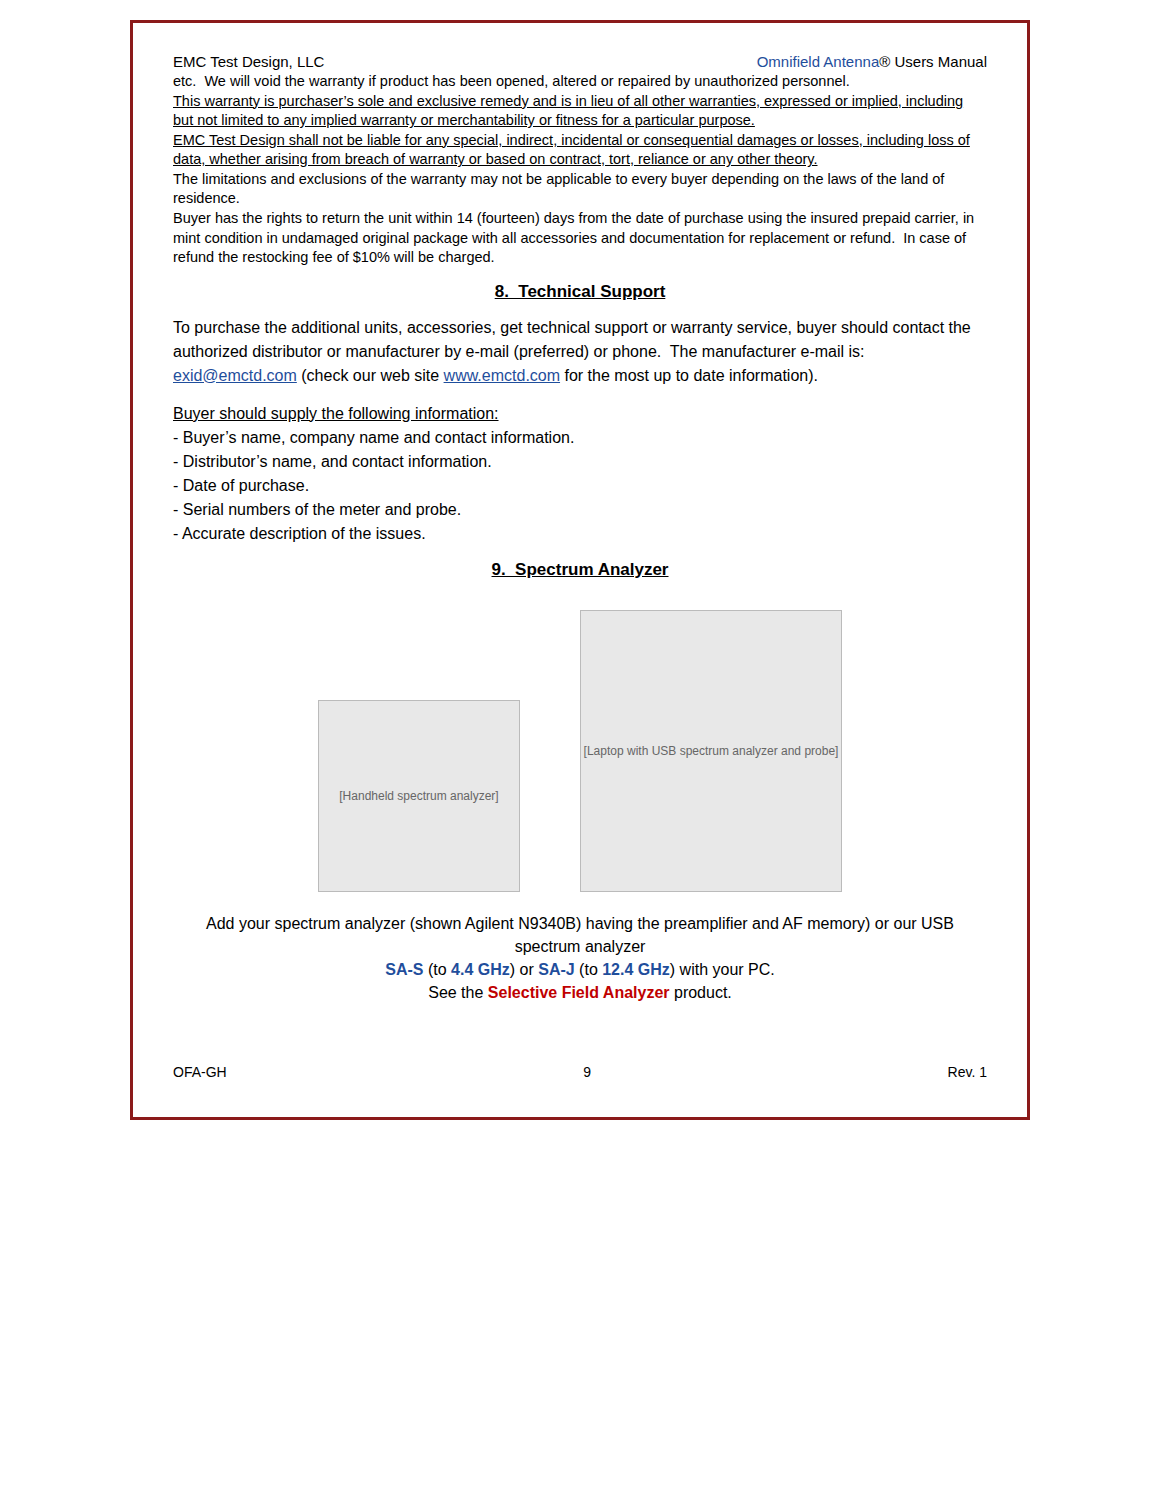EMC Test Design, LLC
Omnifield Antenna® Users Manual
etc. We will void the warranty if product has been opened, altered or repaired by unauthorized personnel.
This warranty is purchaser’s sole and exclusive remedy and is in lieu of all other warranties, expressed or implied, including but not limited to any implied warranty or merchantability or fitness for a particular purpose.
EMC Test Design shall not be liable for any special, indirect, incidental or consequential damages or losses, including loss of data, whether arising from breach of warranty or based on contract, tort, reliance or any other theory.
The limitations and exclusions of the warranty may not be applicable to every buyer depending on the laws of the land of residence.
Buyer has the rights to return the unit within 14 (fourteen) days from the date of purchase using the insured prepaid carrier, in mint condition in undamaged original package with all accessories and documentation for replacement or refund. In case of refund the restocking fee of $10% will be charged.
8. Technical Support
To purchase the additional units, accessories, get technical support or warranty service, buyer should contact the authorized distributor or manufacturer by e-mail (preferred) or phone. The manufacturer e-mail is: exid@emctd.com (check our web site www.emctd.com for the most up to date information).
Buyer should supply the following information:
- Buyer’s name, company name and contact information.
- Distributor’s name, and contact information.
- Date of purchase.
- Serial numbers of the meter and probe.
- Accurate description of the issues.
9. Spectrum Analyzer
[Handheld spectrum analyzer]
[Laptop with USB spectrum analyzer and probe]
Add your spectrum analyzer (shown Agilent N9340B) having the preamplifier and AF memory) or our USB spectrum analyzer
SA-S (to 4.4 GHz) or SA-J (to 12.4 GHz) with your PC.
See the Selective Field Analyzer product.
OFA-GH
9
Rev. 1